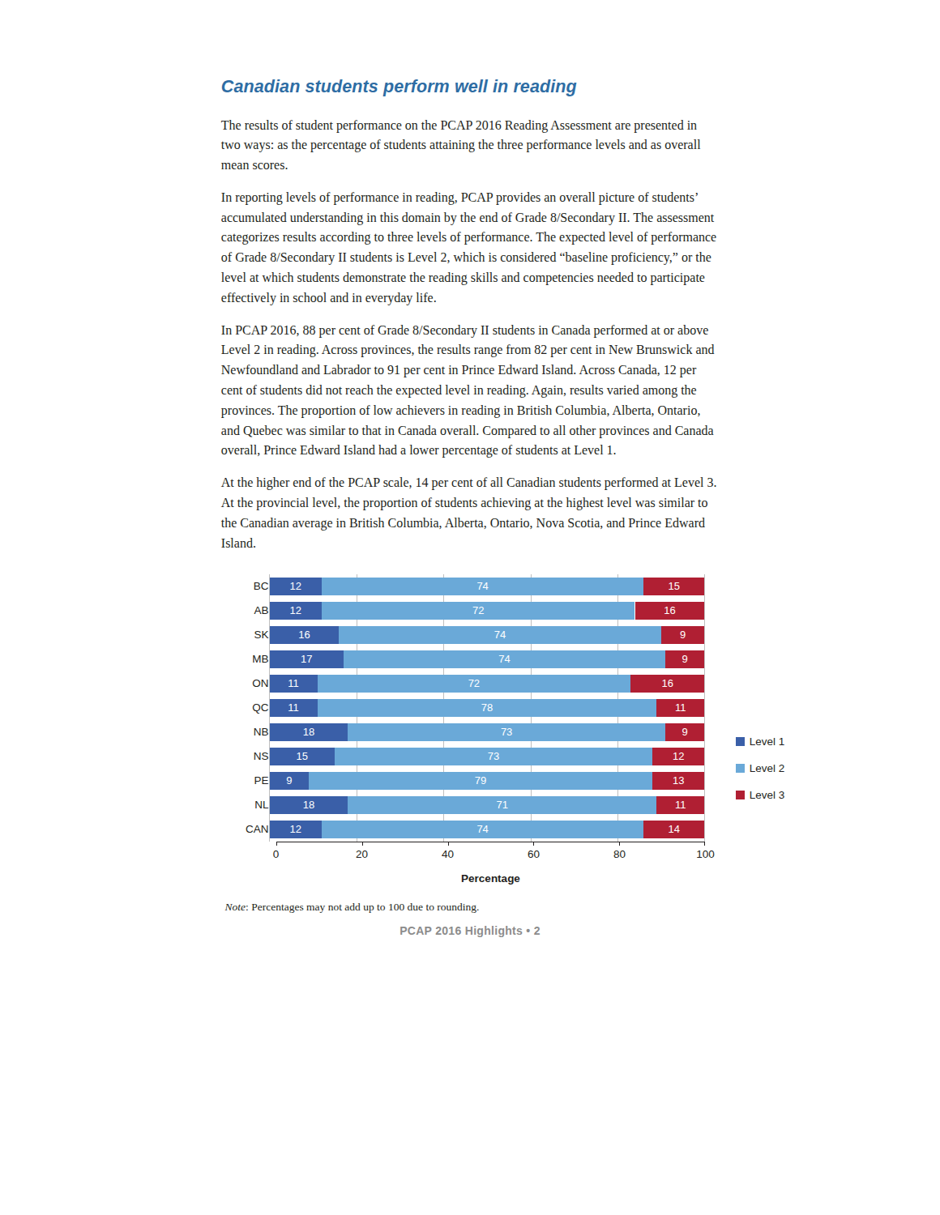Canadian students perform well in reading
The results of student performance on the PCAP 2016 Reading Assessment are presented in two ways: as the percentage of students attaining the three performance levels and as overall mean scores.
In reporting levels of performance in reading, PCAP provides an overall picture of students’ accumulated understanding in this domain by the end of Grade 8/Secondary II. The assessment categorizes results according to three levels of performance. The expected level of performance of Grade 8/Secondary II students is Level 2, which is considered “baseline proficiency,” or the level at which students demonstrate the reading skills and competencies needed to participate effectively in school and in everyday life.
In PCAP 2016, 88 per cent of Grade 8/Secondary II students in Canada performed at or above Level 2 in reading. Across provinces, the results range from 82 per cent in New Brunswick and Newfoundland and Labrador to 91 per cent in Prince Edward Island. Across Canada, 12 per cent of students did not reach the expected level in reading. Again, results varied among the provinces. The proportion of low achievers in reading in British Columbia, Alberta, Ontario, and Quebec was similar to that in Canada overall. Compared to all other provinces and Canada overall, Prince Edward Island had a lower percentage of students at Level 1.
At the higher end of the PCAP scale, 14 per cent of all Canadian students performed at Level 3. At the provincial level, the proportion of students achieving at the highest level was similar to the Canadian average in British Columbia, Alberta, Ontario, Nova Scotia, and Prince Edward Island.
| BC | 12 74 15 |
| AB | 12 72 16 |
| SK | 16 74 9 |
| MB | 17 74 9 |
| ON | 11 72 16 |
| QC | 11 78 11 |
| NB | 18 73 9 |
| NS | 15 73 12 |
| PE | 9 79 13 |
| NL | 18 71 11 |
| CAN | 12 74 14 |
0
20
40
60
80
100
Percentage
Level 1
Level 2
Level 3
Note: Percentages may not add up to 100 due to rounding.
PCAP 2016 Highlights • 2